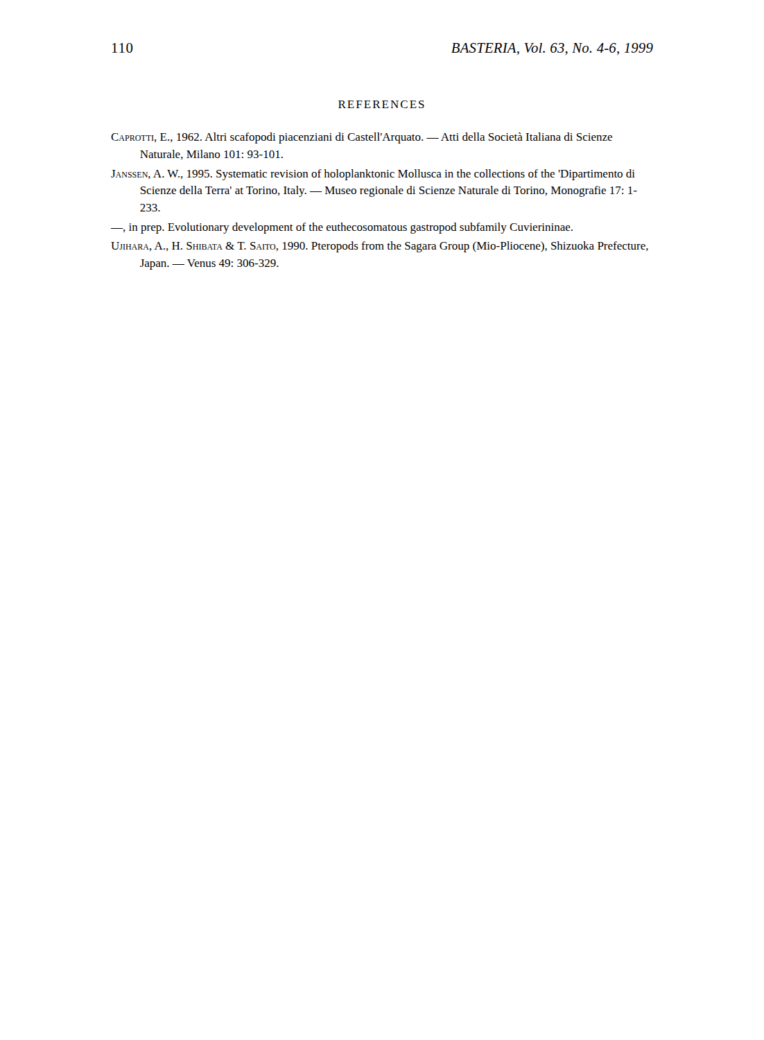110
BASTERIA, Vol. 63, No. 4-6, 1999
REFERENCES
Caprotti, E., 1962. Altri scafopodi piacenziani di Castell'Arquato. — Atti della Società Italiana di Scienze Naturale, Milano 101: 93-101.
Janssen, A. W., 1995. Systematic revision of holoplanktonic Mollusca in the collections of the 'Dipartimento di Scienze della Terra' at Torino, Italy. — Museo regionale di Scienze Naturale di Torino, Monografie 17: 1-233.
—, in prep. Evolutionary development of the euthecosomatous gastropod subfamily Cuvierininae.
Ujihara, A., H. Shibata & T. Saito, 1990. Pteropods from the Sagara Group (Mio-Pliocene), Shizuoka Prefecture, Japan. — Venus 49: 306-329.